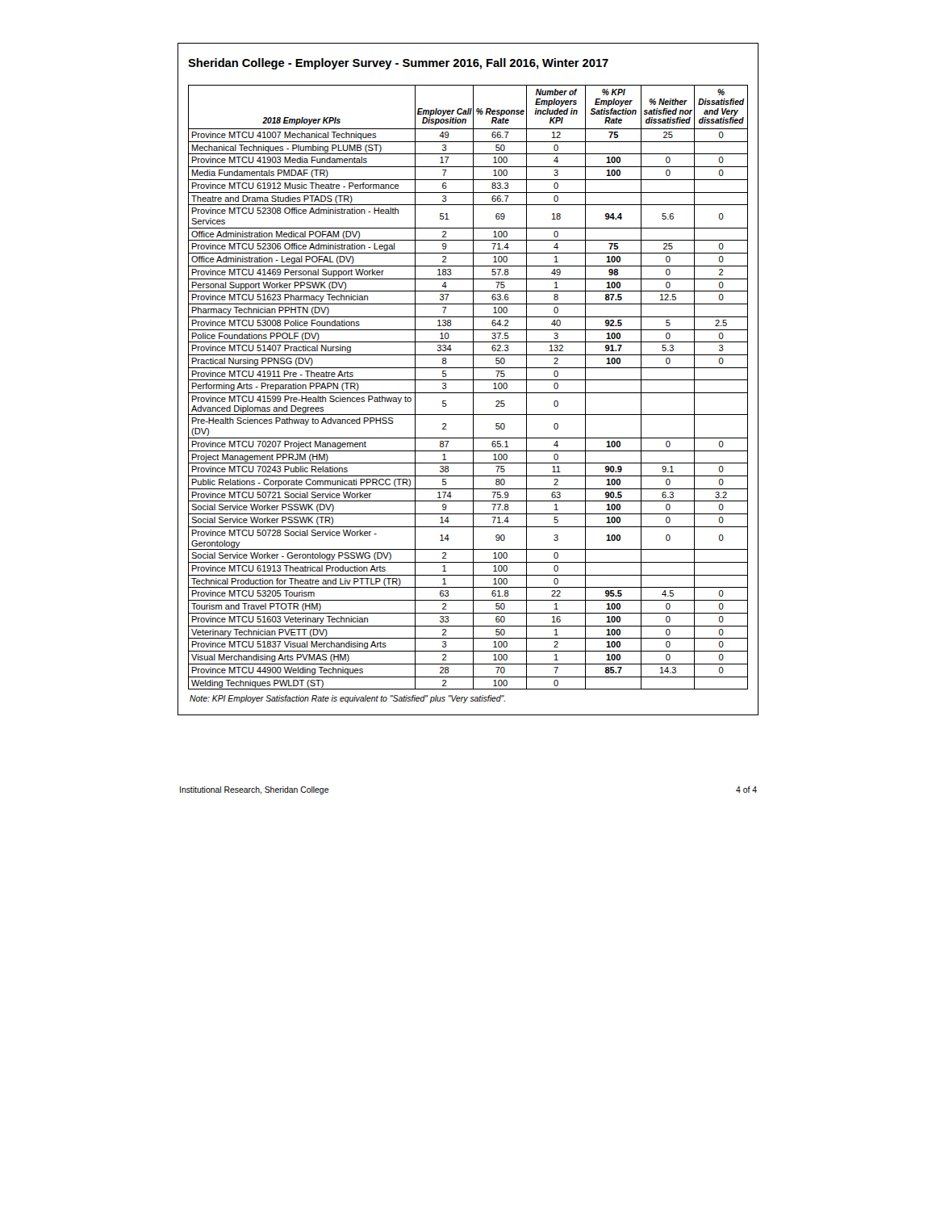Sheridan College - Employer Survey - Summer 2016, Fall 2016, Winter 2017
| 2018 Employer KPIs | Employer Call Disposition | % Response Rate | Number of Employers included in KPI | % KPI Employer Satisfaction Rate | % Neither satisfied nor dissatisfied | % Dissatisfied and Very dissatisfied |
| --- | --- | --- | --- | --- | --- | --- |
| Province MTCU 41007 Mechanical Techniques | 49 | 66.7 | 12 | 75 | 25 | 0 |
| Mechanical Techniques - Plumbing PLUMB (ST) | 3 | 50 | 0 | | | |
| Province MTCU 41903 Media Fundamentals | 17 | 100 | 4 | 100 | 0 | 0 |
| Media Fundamentals PMDAF (TR) | 7 | 100 | 3 | 100 | 0 | 0 |
| Province MTCU 61912 Music Theatre - Performance | 6 | 83.3 | 0 | | | |
| Theatre and Drama Studies PTADS (TR) | 3 | 66.7 | 0 | | | |
| Province MTCU 52308 Office Administration - Health Services | 51 | 69 | 18 | 94.4 | 5.6 | 0 |
| Office Administration Medical POFAM (DV) | 2 | 100 | 0 | | | |
| Province MTCU 52306 Office Administration - Legal | 9 | 71.4 | 4 | 75 | 25 | 0 |
| Office Administration - Legal POFAL (DV) | 2 | 100 | 1 | 100 | 0 | 0 |
| Province MTCU 41469 Personal Support Worker | 183 | 57.8 | 49 | 98 | 0 | 2 |
| Personal Support Worker PPSWK (DV) | 4 | 75 | 1 | 100 | 0 | 0 |
| Province MTCU 51623 Pharmacy Technician | 37 | 63.6 | 8 | 87.5 | 12.5 | 0 |
| Pharmacy Technician PPHTN (DV) | 7 | 100 | 0 | | | |
| Province MTCU 53008 Police Foundations | 138 | 64.2 | 40 | 92.5 | 5 | 2.5 |
| Police Foundations PPOLF (DV) | 10 | 37.5 | 3 | 100 | 0 | 0 |
| Province MTCU 51407 Practical Nursing | 334 | 62.3 | 132 | 91.7 | 5.3 | 3 |
| Practical Nursing PPNSG (DV) | 8 | 50 | 2 | 100 | 0 | 0 |
| Province MTCU 41911 Pre - Theatre Arts | 5 | 75 | 0 | | | |
| Performing Arts - Preparation PPAPN (TR) | 3 | 100 | 0 | | | |
| Province MTCU 41599 Pre-Health Sciences Pathway to Advanced Diplomas and Degrees | 5 | 25 | 0 | | | |
| Pre-Health Sciences Pathway to Advanced PPHSS (DV) | 2 | 50 | 0 | | | |
| Province MTCU 70207 Project Management | 87 | 65.1 | 4 | 100 | 0 | 0 |
| Project Management PPRJM (HM) | 1 | 100 | 0 | | | |
| Province MTCU 70243 Public Relations | 38 | 75 | 11 | 90.9 | 9.1 | 0 |
| Public Relations - Corporate Communicati PPRCC (TR) | 5 | 80 | 2 | 100 | 0 | 0 |
| Province MTCU 50721 Social Service Worker | 174 | 75.9 | 63 | 90.5 | 6.3 | 3.2 |
| Social Service Worker PSSWK (DV) | 9 | 77.8 | 1 | 100 | 0 | 0 |
| Social Service Worker PSSWK (TR) | 14 | 71.4 | 5 | 100 | 0 | 0 |
| Province MTCU 50728 Social Service Worker - Gerontology | 14 | 90 | 3 | 100 | 0 | 0 |
| Social Service Worker - Gerontology PSSWG (DV) | 2 | 100 | 0 | | | |
| Province MTCU 61913 Theatrical Production Arts | 1 | 100 | 0 | | | |
| Technical Production for Theatre and Liv PTTLP (TR) | 1 | 100 | 0 | | | |
| Province MTCU 53205 Tourism | 63 | 61.8 | 22 | 95.5 | 4.5 | 0 |
| Tourism and Travel PTOTR (HM) | 2 | 50 | 1 | 100 | 0 | 0 |
| Province MTCU 51603 Veterinary Technician | 33 | 60 | 16 | 100 | 0 | 0 |
| Veterinary Technician PVETT (DV) | 2 | 50 | 1 | 100 | 0 | 0 |
| Province MTCU 51837 Visual Merchandising Arts | 3 | 100 | 2 | 100 | 0 | 0 |
| Visual Merchandising Arts PVMAS (HM) | 2 | 100 | 1 | 100 | 0 | 0 |
| Province MTCU 44900 Welding Techniques | 28 | 70 | 7 | 85.7 | 14.3 | 0 |
| Welding Techniques PWLDT (ST) | 2 | 100 | 0 | | | |
Note: KPI Employer Satisfaction Rate is equivalent to "Satisfied" plus "Very satisfied".
Institutional Research, Sheridan College 4 of 4